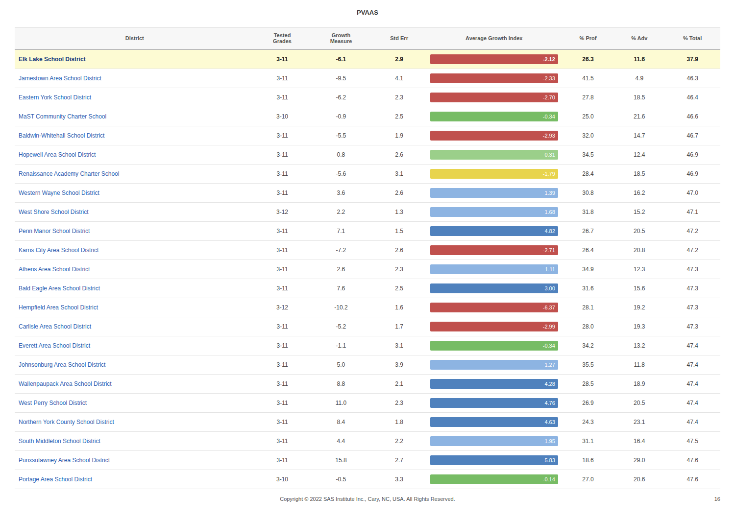PVAAS
| District | Tested Grades | Growth Measure | Std Err | Average Growth Index | % Prof | % Adv | % Total |
| --- | --- | --- | --- | --- | --- | --- | --- |
| Elk Lake School District | 3-11 | -6.1 | 2.9 | -2.12 | 26.3 | 11.6 | 37.9 |
| Jamestown Area School District | 3-11 | -9.5 | 4.1 | -2.33 | 41.5 | 4.9 | 46.3 |
| Eastern York School District | 3-11 | -6.2 | 2.3 | -2.70 | 27.8 | 18.5 | 46.4 |
| MaST Community Charter School | 3-10 | -0.9 | 2.5 | -0.34 | 25.0 | 21.6 | 46.6 |
| Baldwin-Whitehall School District | 3-11 | -5.5 | 1.9 | -2.93 | 32.0 | 14.7 | 46.7 |
| Hopewell Area School District | 3-11 | 0.8 | 2.6 | 0.31 | 34.5 | 12.4 | 46.9 |
| Renaissance Academy Charter School | 3-11 | -5.6 | 3.1 | -1.79 | 28.4 | 18.5 | 46.9 |
| Western Wayne School District | 3-11 | 3.6 | 2.6 | 1.39 | 30.8 | 16.2 | 47.0 |
| West Shore School District | 3-12 | 2.2 | 1.3 | 1.68 | 31.8 | 15.2 | 47.1 |
| Penn Manor School District | 3-11 | 7.1 | 1.5 | 4.82 | 26.7 | 20.5 | 47.2 |
| Karns City Area School District | 3-11 | -7.2 | 2.6 | -2.71 | 26.4 | 20.8 | 47.2 |
| Athens Area School District | 3-11 | 2.6 | 2.3 | 1.11 | 34.9 | 12.3 | 47.3 |
| Bald Eagle Area School District | 3-11 | 7.6 | 2.5 | 3.00 | 31.6 | 15.6 | 47.3 |
| Hempfield Area School District | 3-12 | -10.2 | 1.6 | -6.37 | 28.1 | 19.2 | 47.3 |
| Carlisle Area School District | 3-11 | -5.2 | 1.7 | -2.99 | 28.0 | 19.3 | 47.3 |
| Everett Area School District | 3-11 | -1.1 | 3.1 | -0.34 | 34.2 | 13.2 | 47.4 |
| Johnsonburg Area School District | 3-11 | 5.0 | 3.9 | 1.27 | 35.5 | 11.8 | 47.4 |
| Wallenpaupack Area School District | 3-11 | 8.8 | 2.1 | 4.28 | 28.5 | 18.9 | 47.4 |
| West Perry School District | 3-11 | 11.0 | 2.3 | 4.76 | 26.9 | 20.5 | 47.4 |
| Northern York County School District | 3-11 | 8.4 | 1.8 | 4.63 | 24.3 | 23.1 | 47.4 |
| South Middleton School District | 3-11 | 4.4 | 2.2 | 1.95 | 31.1 | 16.4 | 47.5 |
| Punxsutawney Area School District | 3-11 | 15.8 | 2.7 | 5.83 | 18.6 | 29.0 | 47.6 |
| Portage Area School District | 3-10 | -0.5 | 3.3 | -0.14 | 27.0 | 20.6 | 47.6 |
Copyright © 2022 SAS Institute Inc., Cary, NC, USA. All Rights Reserved.
16